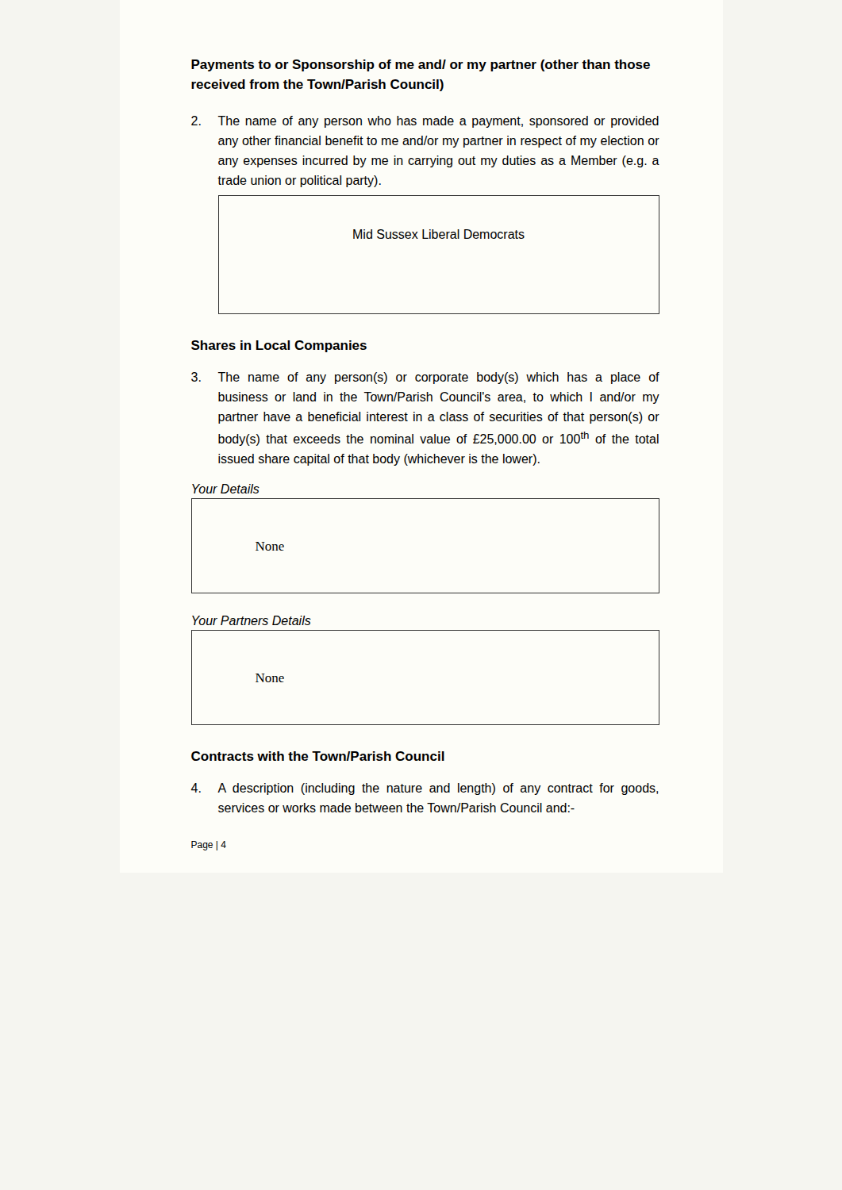Payments to or Sponsorship of me and/ or my partner (other than those received from the Town/Parish Council)
2.
The name of any person who has made a payment, sponsored or provided any other financial benefit to me and/or my partner in respect of my election or any expenses incurred by me in carrying out my duties as a Member (e.g. a trade union or political party).
Mid Sussex Liberal Democrats
Shares in Local Companies
3.
The name of any person(s) or corporate body(s) which has a place of business or land in the Town/Parish Council's area, to which I and/or my partner have a beneficial interest in a class of securities of that person(s) or body(s) that exceeds the nominal value of £25,000.00 or 100th of the total issued share capital of that body (whichever is the lower).
Your Details
None
Your Partners Details
None
Contracts with the Town/Parish Council
4.
A description (including the nature and length) of any contract for goods, services or works made between the Town/Parish Council and:-
Page | 4